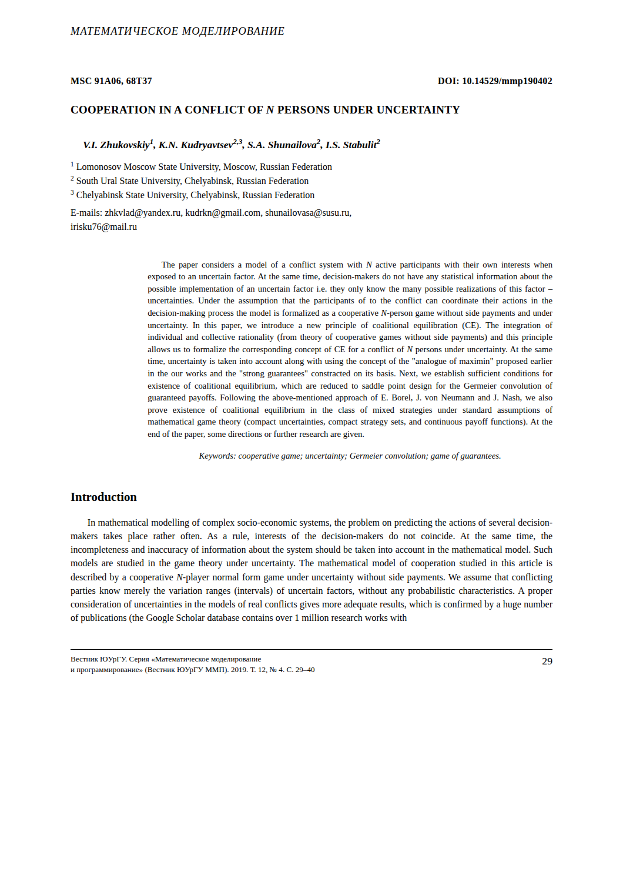МАТЕМАТИЧЕСКОЕ МОДЕЛИРОВАНИЕ
MSC 91A06, 68T37 DOI: 10.14529/mmp190402
Cooperation in a Conflict of N Persons Under Uncertainty
V.I. Zhukovskiy1, K.N. Kudryavtsev2,3, S.A. Shunailova2, I.S. Stabulit2
1 Lomonosov Moscow State University, Moscow, Russian Federation
2 South Ural State University, Chelyabinsk, Russian Federation
3 Chelyabinsk State University, Chelyabinsk, Russian Federation
E-mails: zhkvlad@yandex.ru, kudrkn@gmail.com, shunailovasa@susu.ru,
irisku76@mail.ru
The paper considers a model of a conflict system with N active participants with their own interests when exposed to an uncertain factor. At the same time, decision-makers do not have any statistical information about the possible implementation of an uncertain factor i.e. they only know the many possible realizations of this factor – uncertainties. Under the assumption that the participants of to the conflict can coordinate their actions in the decision-making process the model is formalized as a cooperative N-person game without side payments and under uncertainty. In this paper, we introduce a new principle of coalitional equilibration (CE). The integration of individual and collective rationality (from theory of cooperative games without side payments) and this principle allows us to formalize the corresponding concept of CE for a conflict of N persons under uncertainty. At the same time, uncertainty is taken into account along with using the concept of the "analogue of maximin" proposed earlier in the our works and the "strong guarantees" constracted on its basis. Next, we establish sufficient conditions for existence of coalitional equilibrium, which are reduced to saddle point design for the Germeier convolution of guaranteed payoffs. Following the above-mentioned approach of E. Borel, J. von Neumann and J. Nash, we also prove existence of coalitional equilibrium in the class of mixed strategies under standard assumptions of mathematical game theory (compact uncertainties, compact strategy sets, and continuous payoff functions). At the end of the paper, some directions or further research are given.
Keywords: cooperative game; uncertainty; Germeier convolution; game of guarantees.
Introduction
In mathematical modelling of complex socio-economic systems, the problem on predicting the actions of several decision-makers takes place rather often. As a rule, interests of the decision-makers do not coincide. At the same time, the incompleteness and inaccuracy of information about the system should be taken into account in the mathematical model. Such models are studied in the game theory under uncertainty. The mathematical model of cooperation studied in this article is described by a cooperative N-player normal form game under uncertainty without side payments. We assume that conflicting parties know merely the variation ranges (intervals) of uncertain factors, without any probabilistic characteristics. A proper consideration of uncertainties in the models of real conflicts gives more adequate results, which is confirmed by a huge number of publications (the Google Scholar database contains over 1 million research works with
Вестник ЮУрГУ. Серия «Математическое моделирование
и программирование» (Вестник ЮУрГУ ММП). 2019. Т. 12, № 4. С. 29–40
29